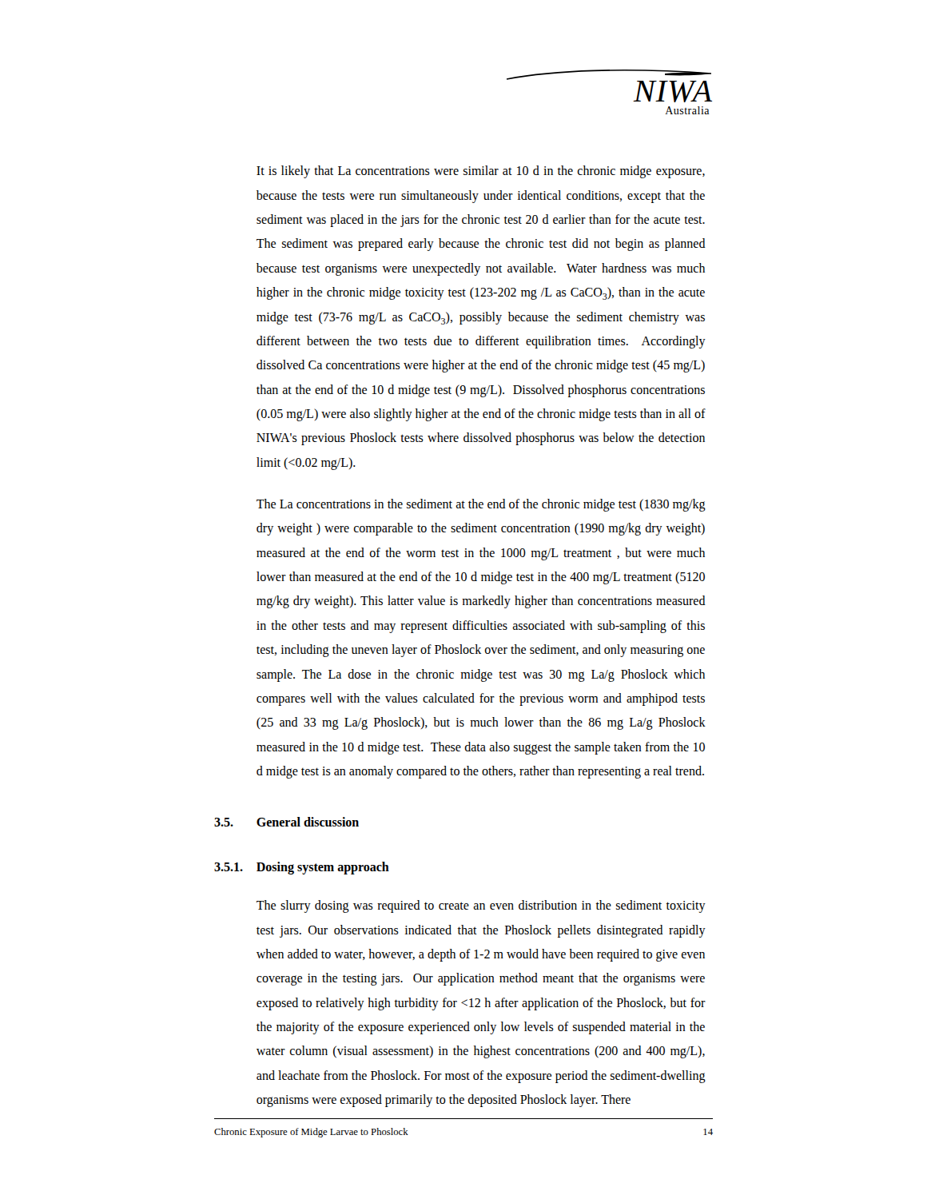NIWA Australia
It is likely that La concentrations were similar at 10 d in the chronic midge exposure, because the tests were run simultaneously under identical conditions, except that the sediment was placed in the jars for the chronic test 20 d earlier than for the acute test. The sediment was prepared early because the chronic test did not begin as planned because test organisms were unexpectedly not available. Water hardness was much higher in the chronic midge toxicity test (123-202 mg /L as CaCO3), than in the acute midge test (73-76 mg/L as CaCO3), possibly because the sediment chemistry was different between the two tests due to different equilibration times. Accordingly dissolved Ca concentrations were higher at the end of the chronic midge test (45 mg/L) than at the end of the 10 d midge test (9 mg/L). Dissolved phosphorus concentrations (0.05 mg/L) were also slightly higher at the end of the chronic midge tests than in all of NIWA's previous Phoslock tests where dissolved phosphorus was below the detection limit (<0.02 mg/L).
The La concentrations in the sediment at the end of the chronic midge test (1830 mg/kg dry weight ) were comparable to the sediment concentration (1990 mg/kg dry weight) measured at the end of the worm test in the 1000 mg/L treatment , but were much lower than measured at the end of the 10 d midge test in the 400 mg/L treatment (5120 mg/kg dry weight). This latter value is markedly higher than concentrations measured in the other tests and may represent difficulties associated with sub-sampling of this test, including the uneven layer of Phoslock over the sediment, and only measuring one sample. The La dose in the chronic midge test was 30 mg La/g Phoslock which compares well with the values calculated for the previous worm and amphipod tests (25 and 33 mg La/g Phoslock), but is much lower than the 86 mg La/g Phoslock measured in the 10 d midge test. These data also suggest the sample taken from the 10 d midge test is an anomaly compared to the others, rather than representing a real trend.
3.5. General discussion
3.5.1. Dosing system approach
The slurry dosing was required to create an even distribution in the sediment toxicity test jars. Our observations indicated that the Phoslock pellets disintegrated rapidly when added to water, however, a depth of 1-2 m would have been required to give even coverage in the testing jars. Our application method meant that the organisms were exposed to relatively high turbidity for <12 h after application of the Phoslock, but for the majority of the exposure experienced only low levels of suspended material in the water column (visual assessment) in the highest concentrations (200 and 400 mg/L), and leachate from the Phoslock. For most of the exposure period the sediment-dwelling organisms were exposed primarily to the deposited Phoslock layer. There
Chronic Exposure of Midge Larvae to Phoslock 14